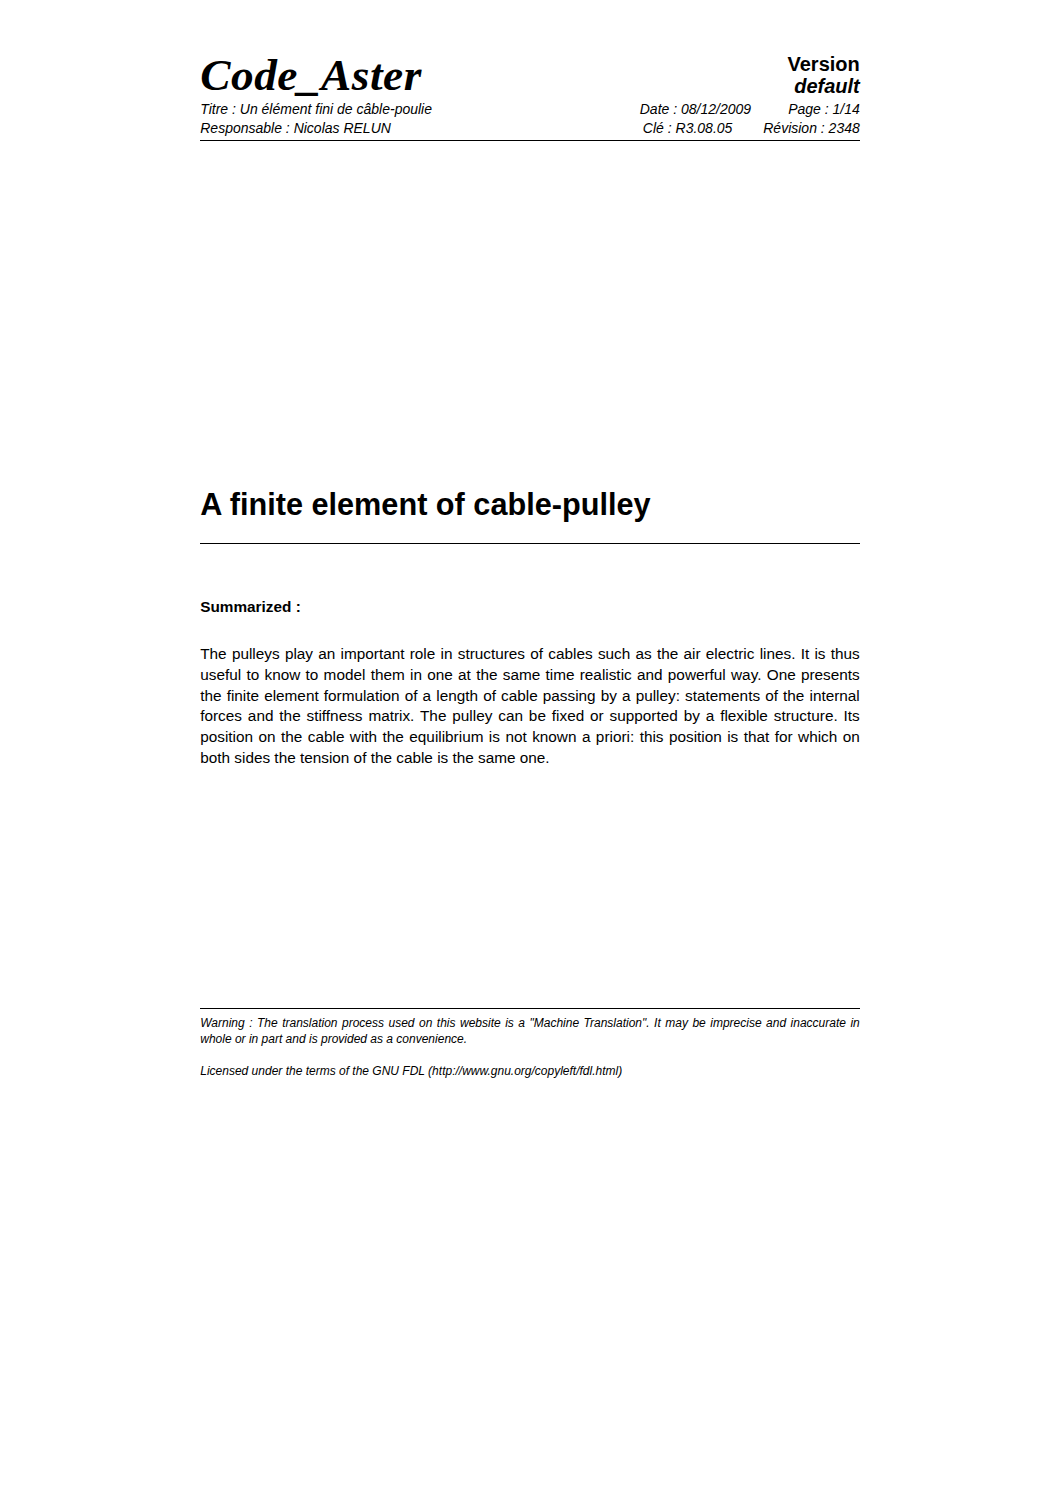Code_Aster
Version
default
Titre : Un élément fini de câble-poulie
Date : 08/12/2009 Page : 1/14
Responsable : Nicolas RELUN
Clé : R3.08.05 Révision : 2348
A finite element of cable-pulley
Summarized :
The pulleys play an important role in structures of cables such as the air electric lines. It is thus useful to know to model them in one at the same time realistic and powerful way. One presents the finite element formulation of a length of cable passing by a pulley: statements of the internal forces and the stiffness matrix. The pulley can be fixed or supported by a flexible structure. Its position on the cable with the equilibrium is not known a priori: this position is that for which on both sides the tension of the cable is the same one.
Warning : The translation process used on this website is a "Machine Translation". It may be imprecise and inaccurate in whole or in part and is provided as a convenience.
Licensed under the terms of the GNU FDL (http://www.gnu.org/copyleft/fdl.html)